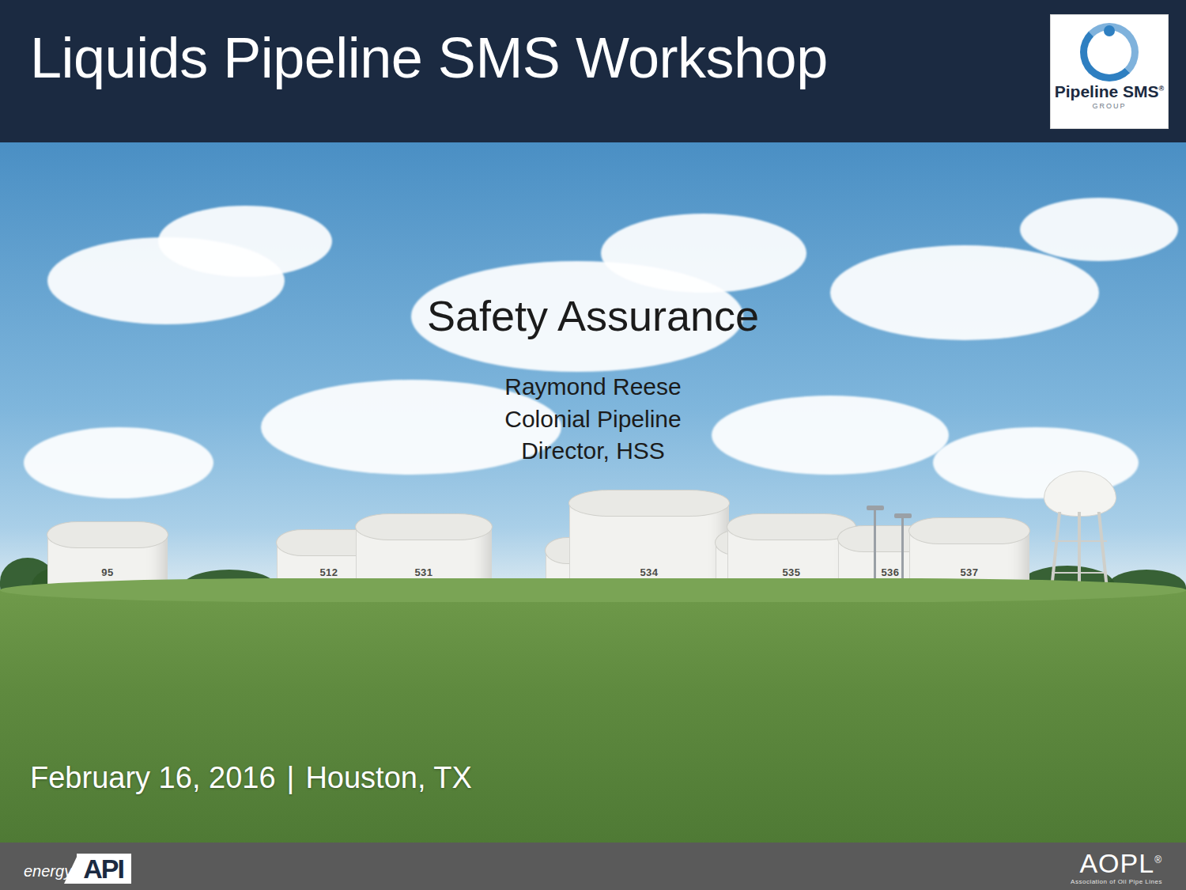Liquids Pipeline SMS Workshop
Pipeline SMS®
GROUP
95
512
531
531
534 NO. 534 TK 543
53
535 API Tank Number
536
537
Safety Assurance
Raymond Reese
Colonial Pipeline
Director, HSS
February 16, 2016|Houston, TX
energy API
AOPL®
Association of Oil Pipe Lines